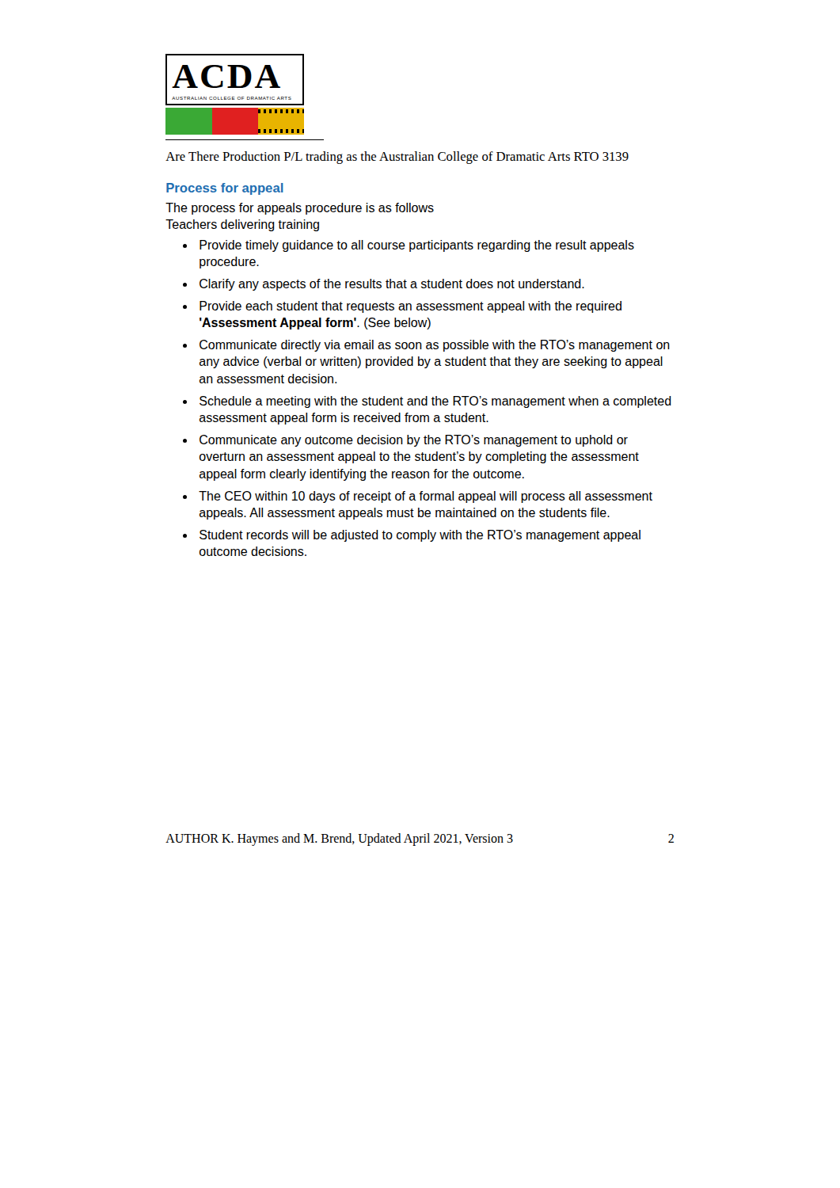ACDA
Australian College of Dramatic Arts
Are There Production P/L trading as the Australian College of Dramatic Arts RTO 3139
Process for appeal
The process for appeals procedure is as follows
Teachers delivering training
Provide timely guidance to all course participants regarding the result appeals procedure.
Clarify any aspects of the results that a student does not understand.
Provide each student that requests an assessment appeal with the required 'Assessment Appeal form'. (See below)
Communicate directly via email as soon as possible with the RTO’s management on any advice (verbal or written) provided by a student that they are seeking to appeal an assessment decision.
Schedule a meeting with the student and the RTO’s management when a completed assessment appeal form is received from a student.
Communicate any outcome decision by the RTO’s management to uphold or overturn an assessment appeal to the student’s by completing the assessment appeal form clearly identifying the reason for the outcome.
The CEO within 10 days of receipt of a formal appeal will process all assessment appeals. All assessment appeals must be maintained on the students file.
Student records will be adjusted to comply with the RTO’s management appeal outcome decisions.
AUTHOR K. Haymes and M. Brend, Updated April 2021, Version 3 2